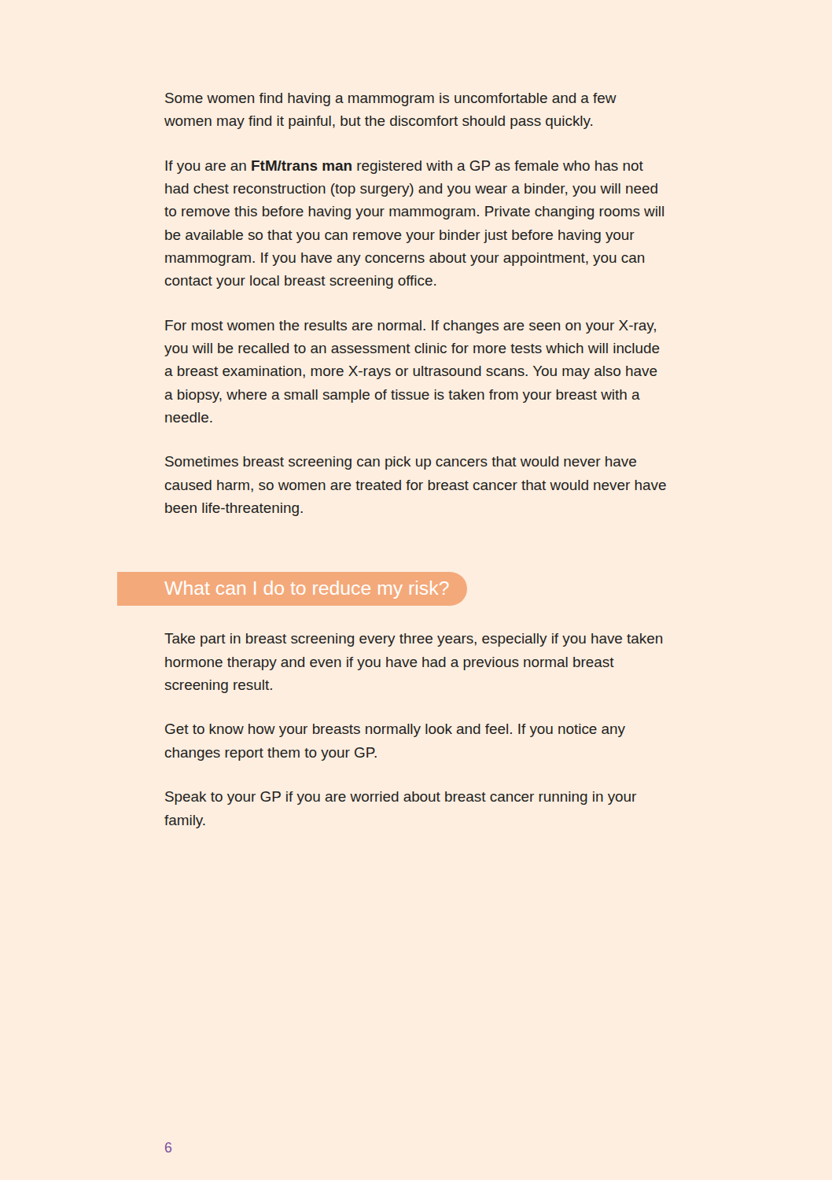Some women find having a mammogram is uncomfortable and a few women may find it painful, but the discomfort should pass quickly.
If you are an FtM/trans man registered with a GP as female who has not had chest reconstruction (top surgery) and you wear a binder, you will need to remove this before having your mammogram. Private changing rooms will be available so that you can remove your binder just before having your mammogram. If you have any concerns about your appointment, you can contact your local breast screening office.
For most women the results are normal. If changes are seen on your X-ray, you will be recalled to an assessment clinic for more tests which will include a breast examination, more X-rays or ultrasound scans. You may also have a biopsy, where a small sample of tissue is taken from your breast with a needle.
Sometimes breast screening can pick up cancers that would never have caused harm, so women are treated for breast cancer that would never have been life-threatening.
What can I do to reduce my risk?
Take part in breast screening every three years, especially if you have taken hormone therapy and even if you have had a previous normal breast screening result.
Get to know how your breasts normally look and feel. If you notice any changes report them to your GP.
Speak to your GP if you are worried about breast cancer running in your family.
6